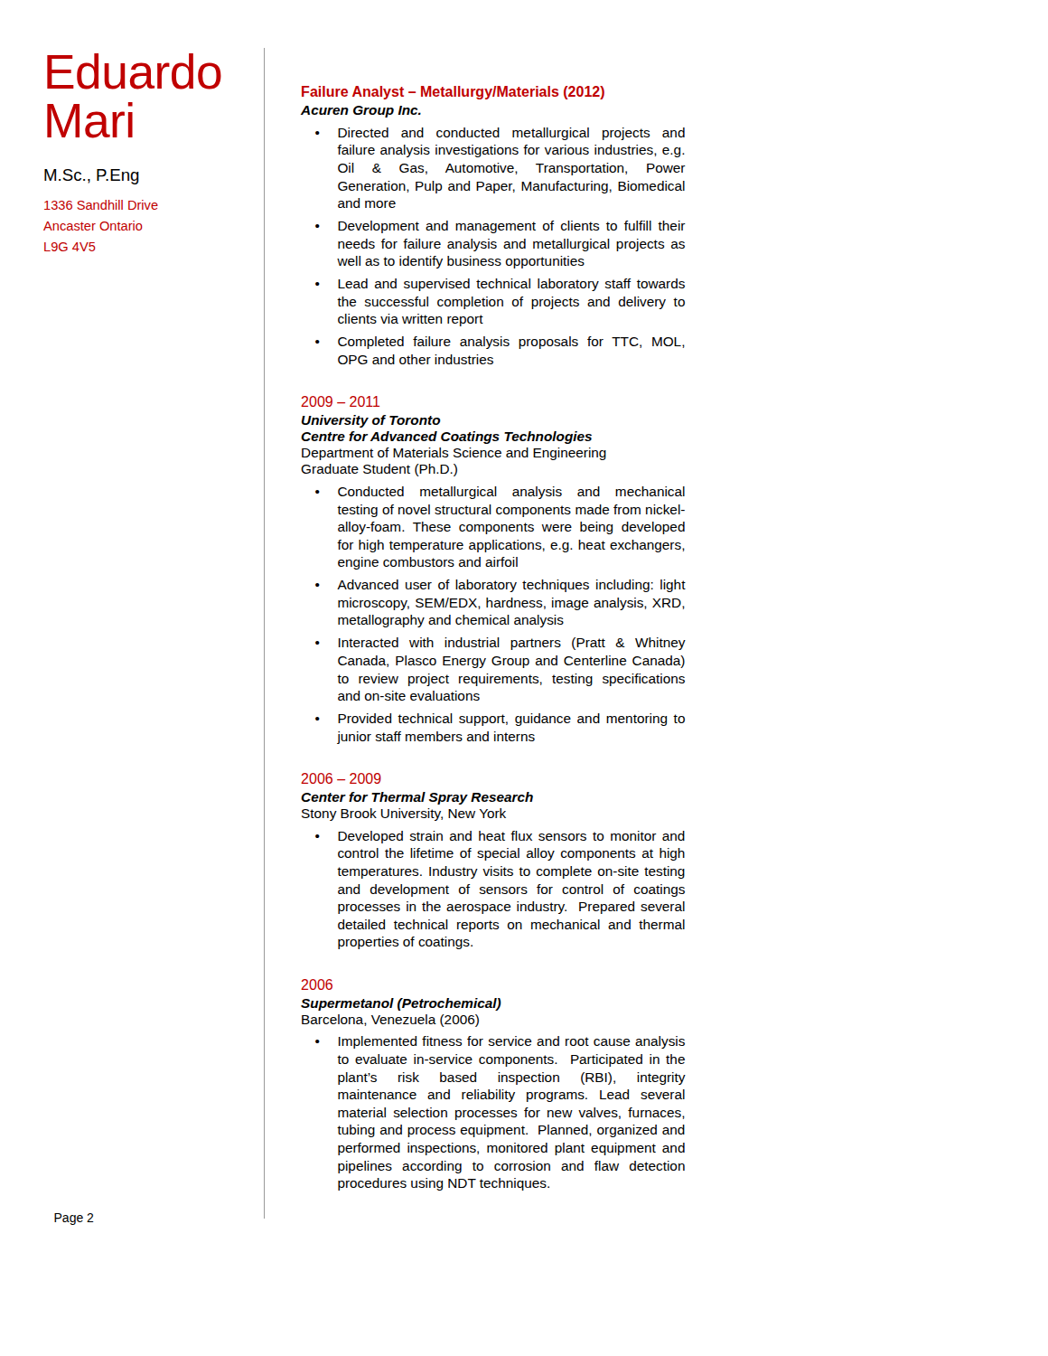Eduardo Mari
M.Sc., P.Eng
1336 Sandhill Drive
Ancaster Ontario
L9G 4V5
Failure Analyst – Metallurgy/Materials (2012)
Acuren Group Inc.
Directed and conducted metallurgical projects and failure analysis investigations for various industries, e.g. Oil & Gas, Automotive, Transportation, Power Generation, Pulp and Paper, Manufacturing, Biomedical and more
Development and management of clients to fulfill their needs for failure analysis and metallurgical projects as well as to identify business opportunities
Lead and supervised technical laboratory staff towards the successful completion of projects and delivery to clients via written report
Completed failure analysis proposals for TTC, MOL, OPG and other industries
2009 – 2011
University of Toronto
Centre for Advanced Coatings Technologies
Department of Materials Science and Engineering
Graduate Student (Ph.D.)
Conducted metallurgical analysis and mechanical testing of novel structural components made from nickel-alloy-foam. These components were being developed for high temperature applications, e.g. heat exchangers, engine combustors and airfoil
Advanced user of laboratory techniques including: light microscopy, SEM/EDX, hardness, image analysis, XRD, metallography and chemical analysis
Interacted with industrial partners (Pratt & Whitney Canada, Plasco Energy Group and Centerline Canada) to review project requirements, testing specifications and on-site evaluations
Provided technical support, guidance and mentoring to junior staff members and interns
2006 – 2009
Center for Thermal Spray Research
Stony Brook University, New York
Developed strain and heat flux sensors to monitor and control the lifetime of special alloy components at high temperatures. Industry visits to complete on-site testing and development of sensors for control of coatings processes in the aerospace industry. Prepared several detailed technical reports on mechanical and thermal properties of coatings.
2006
Supermetanol (Petrochemical)
Barcelona, Venezuela (2006)
Implemented fitness for service and root cause analysis to evaluate in-service components. Participated in the plant’s risk based inspection (RBI), integrity maintenance and reliability programs. Lead several material selection processes for new valves, furnaces, tubing and process equipment. Planned, organized and performed inspections, monitored plant equipment and pipelines according to corrosion and flaw detection procedures using NDT techniques.
Page 2